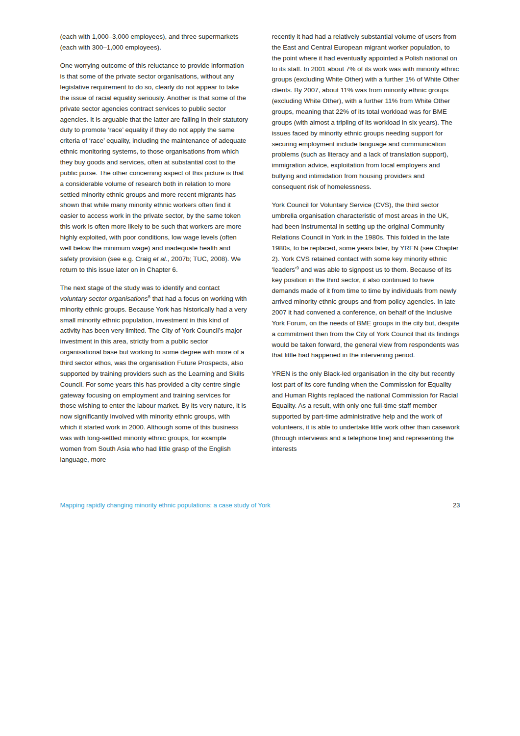(each with 1,000–3,000 employees), and three supermarkets (each with 300–1,000 employees).
One worrying outcome of this reluctance to provide information is that some of the private sector organisations, without any legislative requirement to do so, clearly do not appear to take the issue of racial equality seriously. Another is that some of the private sector agencies contract services to public sector agencies. It is arguable that the latter are failing in their statutory duty to promote ‘race’ equality if they do not apply the same criteria of ‘race’ equality, including the maintenance of adequate ethnic monitoring systems, to those organisations from which they buy goods and services, often at substantial cost to the public purse. The other concerning aspect of this picture is that a considerable volume of research both in relation to more settled minority ethnic groups and more recent migrants has shown that while many minority ethnic workers often find it easier to access work in the private sector, by the same token this work is often more likely to be such that workers are more highly exploited, with poor conditions, low wage levels (often well below the minimum wage) and inadequate health and safety provision (see e.g. Craig et al., 2007b; TUC, 2008). We return to this issue later on in Chapter 6.
The next stage of the study was to identify and contact voluntary sector organisations8 that had a focus on working with minority ethnic groups. Because York has historically had a very small minority ethnic population, investment in this kind of activity has been very limited. The City of York Council’s major investment in this area, strictly from a public sector organisational base but working to some degree with more of a third sector ethos, was the organisation Future Prospects, also supported by training providers such as the Learning and Skills Council. For some years this has provided a city centre single gateway focusing on employment and training services for those wishing to enter the labour market. By its very nature, it is now significantly involved with minority ethnic groups, with which it started work in 2000. Although some of this business was with long-settled minority ethnic groups, for example women from South Asia who had little grasp of the English language, more
recently it had had a relatively substantial volume of users from the East and Central European migrant worker population, to the point where it had eventually appointed a Polish national on to its staff. In 2001 about 7% of its work was with minority ethnic groups (excluding White Other) with a further 1% of White Other clients. By 2007, about 11% was from minority ethnic groups (excluding White Other), with a further 11% from White Other groups, meaning that 22% of its total workload was for BME groups (with almost a tripling of its workload in six years). The issues faced by minority ethnic groups needing support for securing employment include language and communication problems (such as literacy and a lack of translation support), immigration advice, exploitation from local employers and bullying and intimidation from housing providers and consequent risk of homelessness.
York Council for Voluntary Service (CVS), the third sector umbrella organisation characteristic of most areas in the UK, had been instrumental in setting up the original Community Relations Council in York in the 1980s. This folded in the late 1980s, to be replaced, some years later, by YREN (see Chapter 2). York CVS retained contact with some key minority ethnic ‘leaders’9 and was able to signpost us to them. Because of its key position in the third sector, it also continued to have demands made of it from time to time by individuals from newly arrived minority ethnic groups and from policy agencies. In late 2007 it had convened a conference, on behalf of the Inclusive York Forum, on the needs of BME groups in the city but, despite a commitment then from the City of York Council that its findings would be taken forward, the general view from respondents was that little had happened in the intervening period.
YREN is the only Black-led organisation in the city but recently lost part of its core funding when the Commission for Equality and Human Rights replaced the national Commission for Racial Equality. As a result, with only one full-time staff member supported by part-time administrative help and the work of volunteers, it is able to undertake little work other than casework (through interviews and a telephone line) and representing the interests
Mapping rapidly changing minority ethnic populations: a case study of York
23